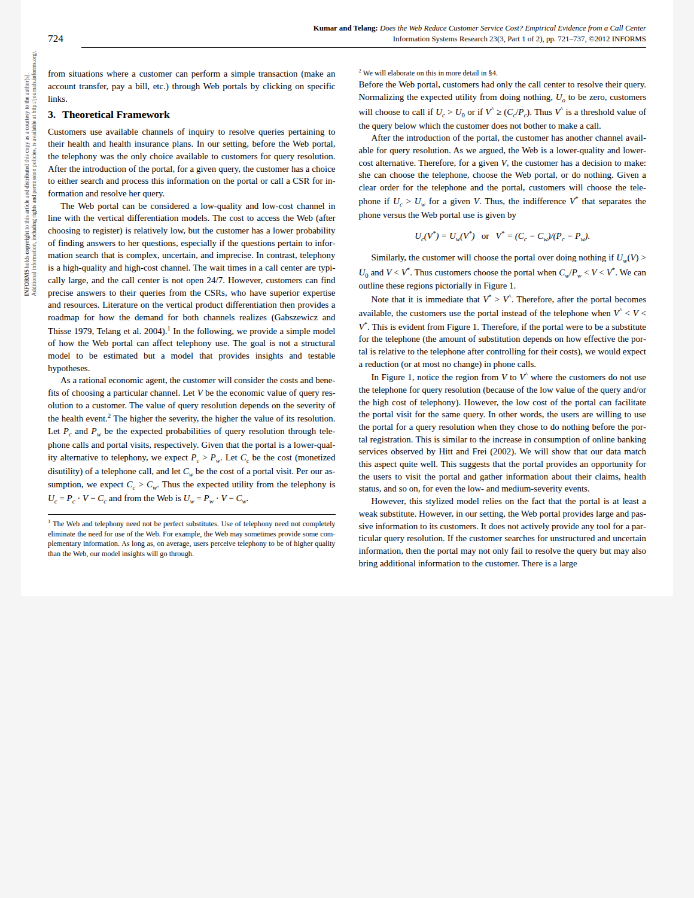INFORMS holds copyright to this article and distributed this copy as a courtesy to the author(s).
Additional information, including rights and permission policies, is available at http://journals.informs.org/.
724
Kumar and Telang: Does the Web Reduce Customer Service Cost? Empirical Evidence from a Call Center
Information Systems Research 23(3, Part 1 of 2), pp. 721–737, ©2012 INFORMS
from situations where a customer can perform a simple transaction (make an account transfer, pay a bill, etc.) through Web portals by clicking on specific links.
3. Theoretical Framework
Customers use available channels of inquiry to resolve queries pertaining to their health and health insurance plans. In our setting, before the Web portal, the telephony was the only choice available to customers for query resolution. After the introduction of the portal, for a given query, the customer has a choice to either search and process this information on the portal or call a CSR for information and resolve her query.
The Web portal can be considered a low-quality and low-cost channel in line with the vertical differentiation models. The cost to access the Web (after choosing to register) is relatively low, but the customer has a lower probability of finding answers to her questions, especially if the questions pertain to information search that is complex, uncertain, and imprecise. In contrast, telephony is a high-quality and high-cost channel. The wait times in a call center are typically large, and the call center is not open 24/7. However, customers can find precise answers to their queries from the CSRs, who have superior expertise and resources. Literature on the vertical product differentiation then provides a roadmap for how the demand for both channels realizes (Gabszewicz and Thisse 1979, Telang et al. 2004).1 In the following, we provide a simple model of how the Web portal can affect telephony use. The goal is not a structural model to be estimated but a model that provides insights and testable hypotheses.
As a rational economic agent, the customer will consider the costs and benefits of choosing a particular channel. Let V be the economic value of query resolution to a customer. The value of query resolution depends on the severity of the health event.2 The higher the severity, the higher the value of its resolution. Let Pc and Pw be the expected probabilities of query resolution through telephone calls and portal visits, respectively. Given that the portal is a lower-quality alternative to telephony, we expect Pc > Pw. Let Cc be the cost (monetized disutility) of a telephone call, and let Cw be the cost of a portal visit. Per our assumption, we expect Cc > Cw. Thus the expected utility from the telephony is Uc = Pc · V − Cc and from the Web is Uw = Pw · V − Cw.
1 The Web and telephony need not be perfect substitutes. Use of telephony need not completely eliminate the need for use of the Web. For example, the Web may sometimes provide some complementary information. As long as, on average, users perceive telephony to be of higher quality than the Web, our model insights will go through.
2 We will elaborate on this in more detail in §4.
Before the Web portal, customers had only the call center to resolve their query. Normalizing the expected utility from doing nothing, Uo to be zero, customers will choose to call if Uc > U0 or if V^ ≥ (Cc/Pc). Thus V^ is a threshold value of the query below which the customer does not bother to make a call.
After the introduction of the portal, the customer has another channel available for query resolution. As we argued, the Web is a lower-quality and lower-cost alternative. Therefore, for a given V, the customer has a decision to make: she can choose the telephone, choose the Web portal, or do nothing. Given a clear order for the telephone and the portal, customers will choose the telephone if Uc > Uw for a given V. Thus, the indifference V* that separates the phone versus the Web portal use is given by
Uc(V*) = Uw(V*) or V* = (Cc − Cw)/(Pc − Pw).
Similarly, the customer will choose the portal over doing nothing if Uw(V) > U0 and V < V*. Thus customers choose the portal when Cw/Pw < V < V*. We can outline these regions pictorially in Figure 1.
Note that it is immediate that V* > V^. Therefore, after the portal becomes available, the customers use the portal instead of the telephone when V^ < V < V*. This is evident from Figure 1. Therefore, if the portal were to be a substitute for the telephone (the amount of substitution depends on how effective the portal is relative to the telephone after controlling for their costs), we would expect a reduction (or at most no change) in phone calls.
In Figure 1, notice the region from V to V^ where the customers do not use the telephone for query resolution (because of the low value of the query and/or the high cost of telephony). However, the low cost of the portal can facilitate the portal visit for the same query. In other words, the users are willing to use the portal for a query resolution when they chose to do nothing before the portal registration. This is similar to the increase in consumption of online banking services observed by Hitt and Frei (2002). We will show that our data match this aspect quite well. This suggests that the portal provides an opportunity for the users to visit the portal and gather information about their claims, health status, and so on, for even the low- and medium-severity events.
However, this stylized model relies on the fact that the portal is at least a weak substitute. However, in our setting, the Web portal provides large and passive information to its customers. It does not actively provide any tool for a particular query resolution. If the customer searches for unstructured and uncertain information, then the portal may not only fail to resolve the query but may also bring additional information to the customer. There is a large